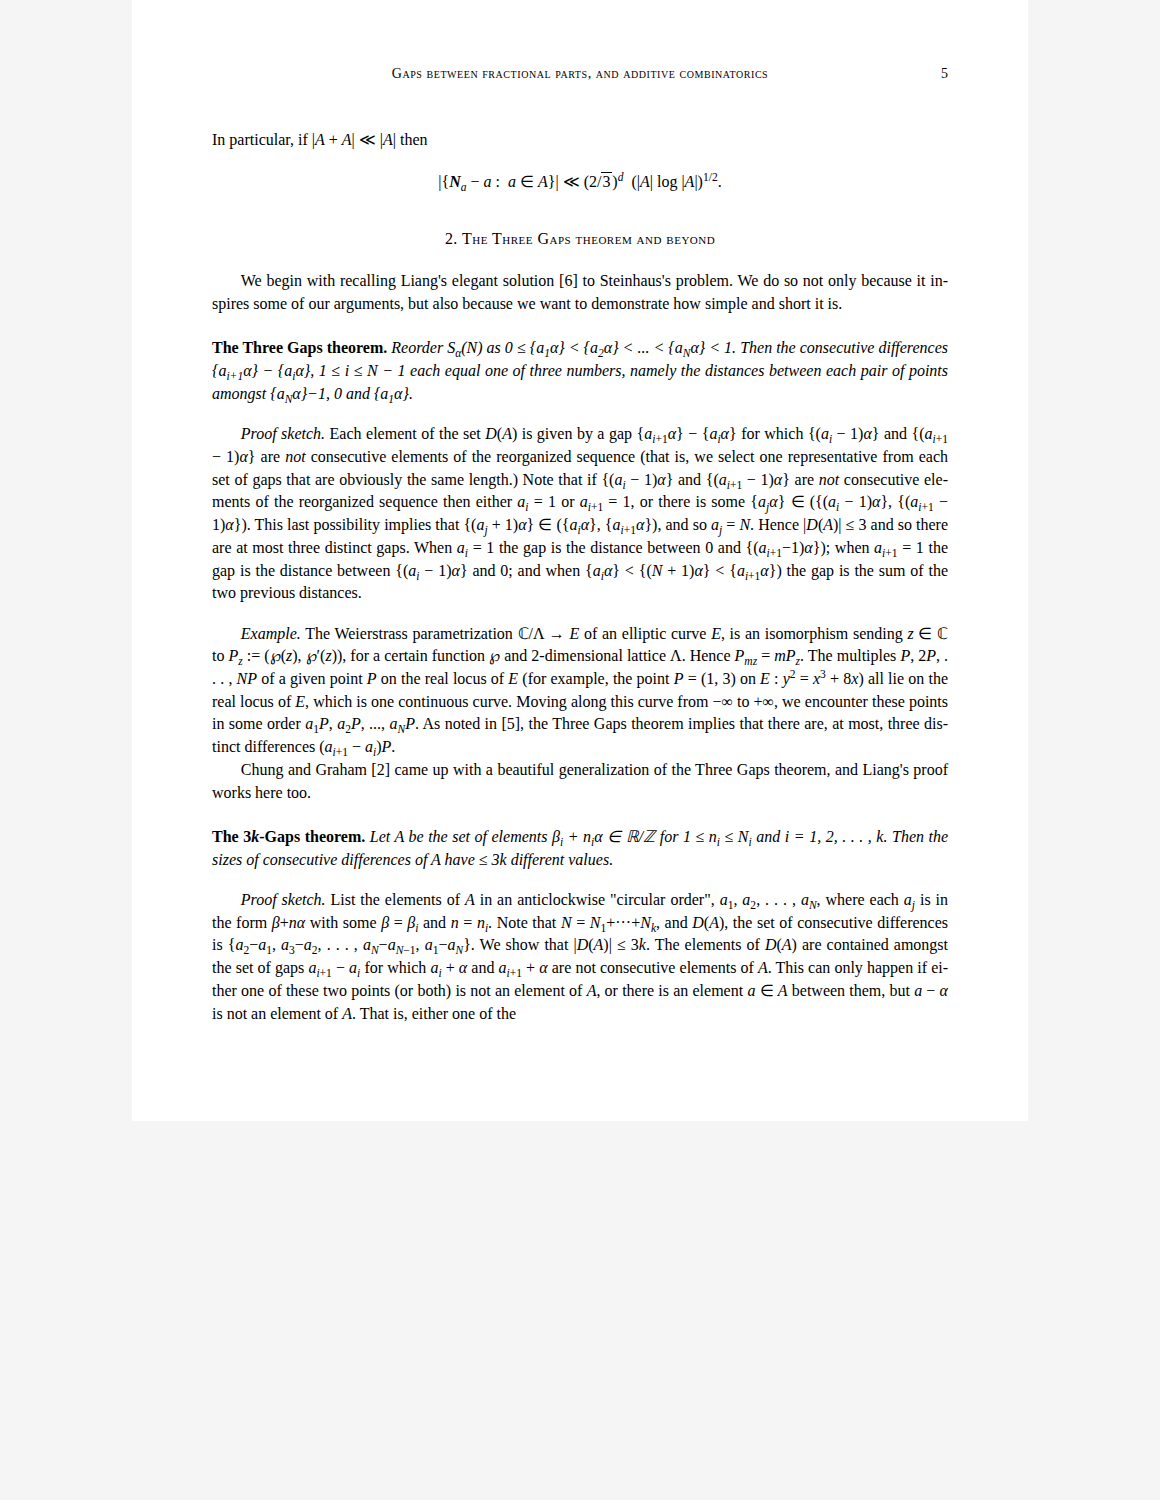Gaps between fractional parts, and additive combinatorics 5
In particular, if |A + A| ≪ |A| then
|{Na − a : a ∈ A}| ≪ (2/3)d (|A| log |A|)1/2.
2. The Three Gaps theorem and beyond
We begin with recalling Liang's elegant solution [6] to Steinhaus's problem. We do so not only because it inspires some of our arguments, but also because we want to demonstrate how simple and short it is.
The Three Gaps theorem. Reorder Sα(N) as 0 ≤ {a1α} < {a2α} < ... < {aNα} < 1. Then the consecutive differences {ai+1α} − {aiα}, 1 ≤ i ≤ N − 1 each equal one of three numbers, namely the distances between each pair of points amongst {aNα}−1, 0 and {a1α}.
Proof sketch. Each element of the set D(A) is given by a gap {ai+1α} − {aiα} for which {(ai − 1)α} and {(ai+1 − 1)α} are not consecutive elements of the reorganized sequence (that is, we select one representative from each set of gaps that are obviously the same length.) Note that if {(ai − 1)α} and {(ai+1 − 1)α} are not consecutive elements of the reorganized sequence then either ai = 1 or ai+1 = 1, or there is some {ajα} ∈ ({(ai − 1)α}, {(ai+1 − 1)α}). This last possibility implies that {(aj + 1)α} ∈ ({aiα}, {ai+1α}), and so aj = N. Hence |D(A)| ≤ 3 and so there are at most three distinct gaps. When ai = 1 the gap is the distance between 0 and {(ai+1−1)α}); when ai+1 = 1 the gap is the distance between {(ai − 1)α} and 0; and when {aiα} < {(N + 1)α} < {ai+1α}) the gap is the sum of the two previous distances.
Example. The Weierstrass parametrization ℂ/Λ → E of an elliptic curve E, is an isomorphism sending z ∈ ℂ to Pz := (℘(z), ℘′(z)), for a certain function ℘ and 2-dimensional lattice Λ. Hence Pmz = mPz. The multiples P, 2P, . . . , NP of a given point P on the real locus of E (for example, the point P = (1, 3) on E : y2 = x3 + 8x) all lie on the real locus of E, which is one continuous curve. Moving along this curve from −∞ to +∞, we encounter these points in some order a1P, a2P, ..., aNP. As noted in [5], the Three Gaps theorem implies that there are, at most, three distinct differences (ai+1 − ai)P.
Chung and Graham [2] came up with a beautiful generalization of the Three Gaps theorem, and Liang's proof works here too.
The 3k-Gaps theorem. Let A be the set of elements βi + niα ∈ ℝ/ℤ for 1 ≤ ni ≤ Ni and i = 1, 2, . . . , k. Then the sizes of consecutive differences of A have ≤ 3k different values.
Proof sketch. List the elements of A in an anticlockwise "circular order", a1, a2, . . . , aN, where each aj is in the form β+nα with some β = βi and n = ni. Note that N = N1+···+Nk, and D(A), the set of consecutive differences is {a2−a1, a3−a2, . . . , aN−aN−1, a1−aN}. We show that |D(A)| ≤ 3k. The elements of D(A) are contained amongst the set of gaps ai+1 − ai for which ai + α and ai+1 + α are not consecutive elements of A. This can only happen if either one of these two points (or both) is not an element of A, or there is an element a ∈ A between them, but a − α is not an element of A. That is, either one of the